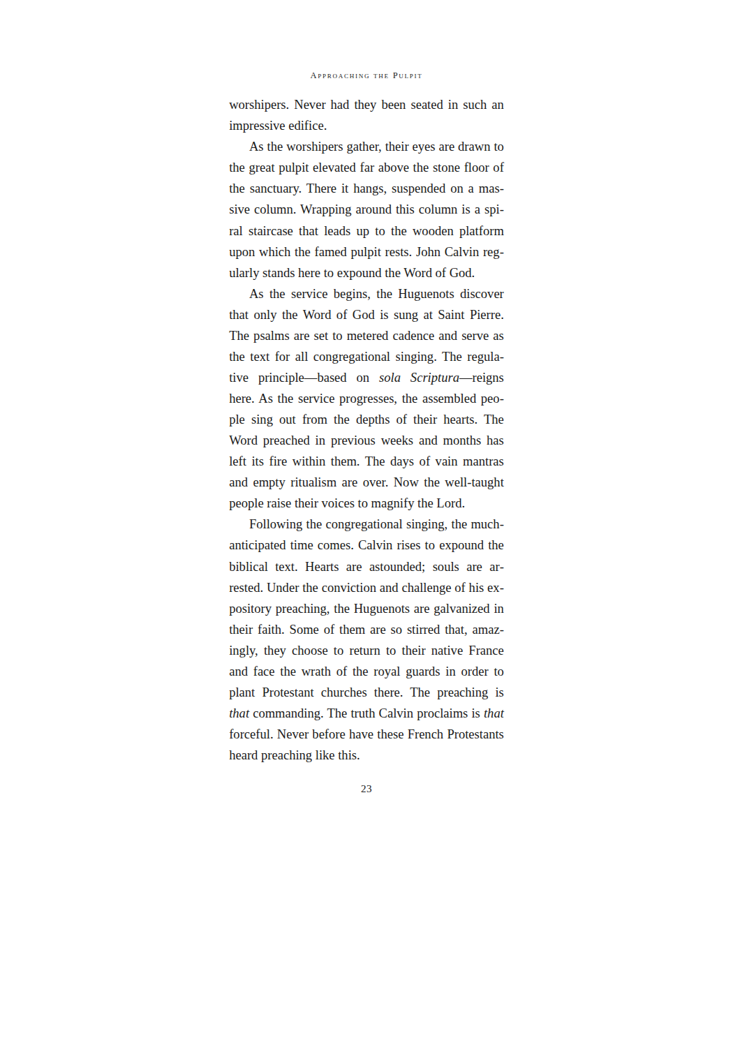Approaching the Pulpit
worshipers. Never had they been seated in such an impressive edifice.
As the worshipers gather, their eyes are drawn to the great pulpit elevated far above the stone floor of the sanctuary. There it hangs, suspended on a massive column. Wrapping around this column is a spiral staircase that leads up to the wooden platform upon which the famed pulpit rests. John Calvin regularly stands here to expound the Word of God.
As the service begins, the Huguenots discover that only the Word of God is sung at Saint Pierre. The psalms are set to metered cadence and serve as the text for all congregational singing. The regulative principle—based on sola Scriptura—reigns here. As the service progresses, the assembled people sing out from the depths of their hearts. The Word preached in previous weeks and months has left its fire within them. The days of vain mantras and empty ritualism are over. Now the well-taught people raise their voices to magnify the Lord.
Following the congregational singing, the much-anticipated time comes. Calvin rises to expound the biblical text. Hearts are astounded; souls are arrested. Under the conviction and challenge of his expository preaching, the Huguenots are galvanized in their faith. Some of them are so stirred that, amazingly, they choose to return to their native France and face the wrath of the royal guards in order to plant Protestant churches there. The preaching is that commanding. The truth Calvin proclaims is that forceful. Never before have these French Protestants heard preaching like this.
23